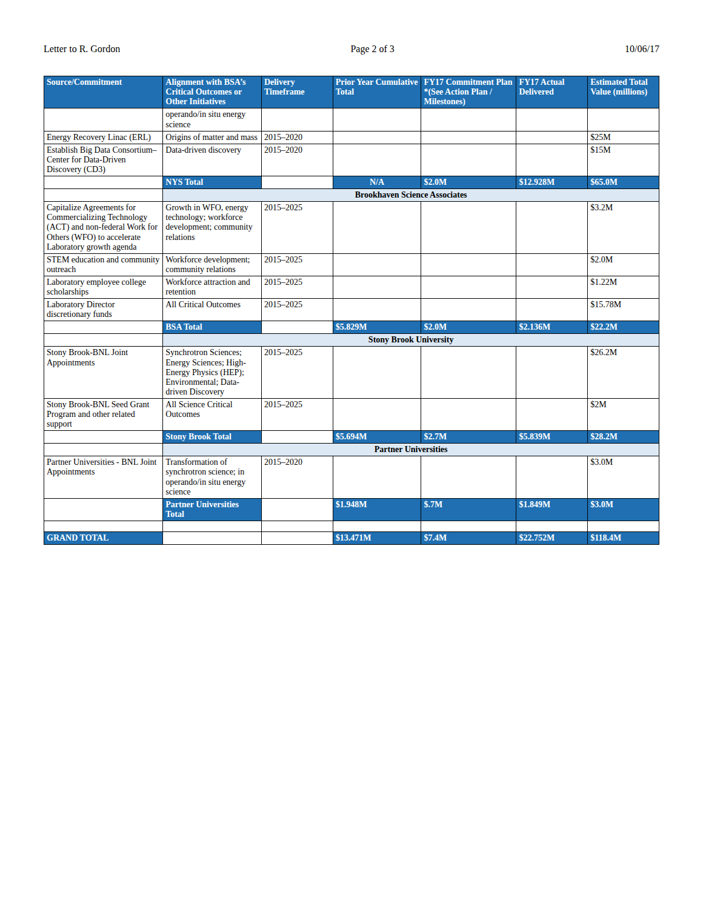Letter to R. Gordon
Page 2 of 3
10/06/17
| Source/Commitment | Alignment with BSA’s Critical Outcomes or Other Initiatives | Delivery Timeframe | Prior Year Cumulative Total | FY17 Commitment Plan *(See Action Plan / Milestones) | FY17 Actual Delivered | Estimated Total Value (millions) |
| --- | --- | --- | --- | --- | --- | --- |
| | operando/in situ energy science | | | | | |
| Energy Recovery Linac (ERL) | Origins of matter and mass | 2015–2020 | | | | $25M |
| Establish Big Data Consortium–Center for Data-Driven Discovery (CD3) | Data-driven discovery | 2015–2020 | | | | $15M |
| | NYS Total | | N/A | $2.0M | $12.928M | $65.0M |
| | Brookhaven Science Associates |
| Capitalize Agreements for Commercializing Technology (ACT) and non-federal Work for Others (WFO) to accelerate Laboratory growth agenda | Growth in WFO, energy technology; workforce development; community relations | 2015–2025 | | | | $3.2M |
| STEM education and community outreach | Workforce development; community relations | 2015–2025 | | | | $2.0M |
| Laboratory employee college scholarships | Workforce attraction and retention | 2015–2025 | | | | $1.22M |
| Laboratory Director discretionary funds | All Critical Outcomes | 2015–2025 | | | | $15.78M |
| | BSA Total | | $5.829M | $2.0M | $2.136M | $22.2M |
| | Stony Brook University |
| Stony Brook-BNL Joint Appointments | Synchrotron Sciences; Energy Sciences; High-Energy Physics (HEP); Environmental; Data-driven Discovery | 2015–2025 | | | | $26.2M |
| Stony Brook-BNL Seed Grant Program and other related support | All Science Critical Outcomes | 2015–2025 | | | | $2M |
| | Stony Brook Total | | $5.694M | $2.7M | $5.839M | $28.2M |
| | Partner Universities |
| Partner Universities - BNL Joint Appointments | Transformation of synchrotron science; in operando/in situ energy science | 2015–2020 | | | | $3.0M |
| | Partner Universities Total | | $1.948M | $.7M | $1.849M | $3.0M |
| GRAND TOTAL | | | $13.471M | $7.4M | $22.752M | $118.4M |